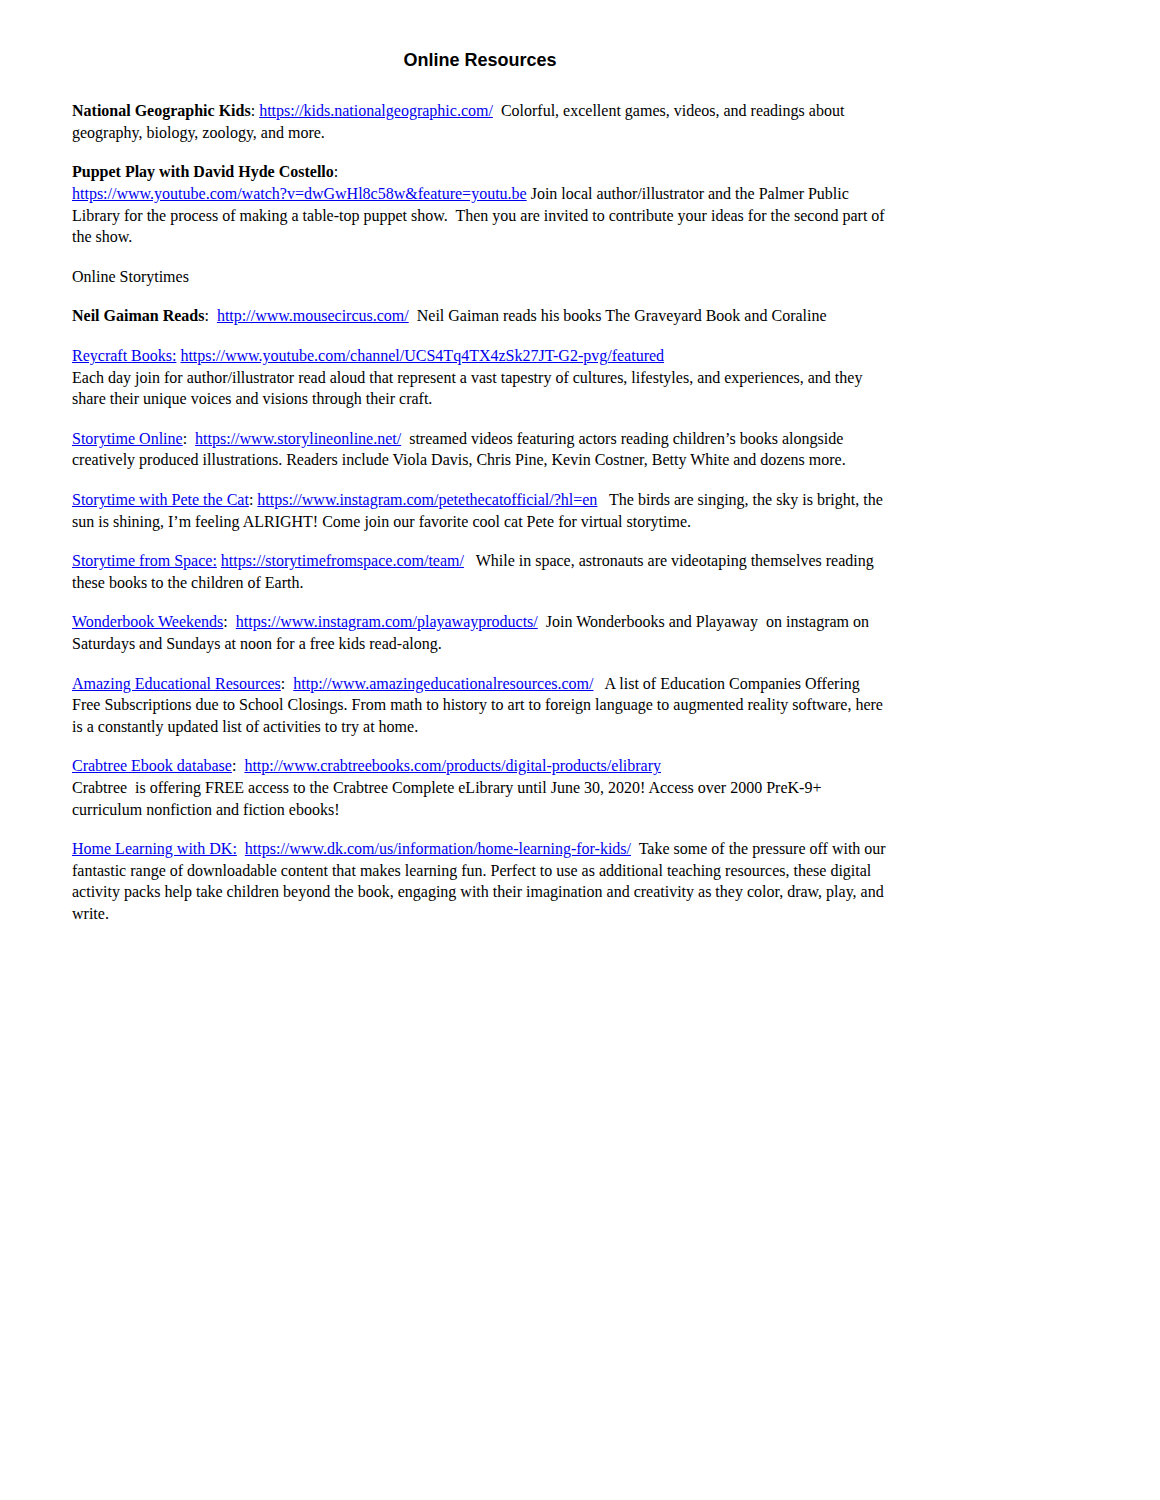Online Resources
National Geographic Kids: https://kids.nationalgeographic.com/ Colorful, excellent games, videos, and readings about geography, biology, zoology, and more.
Puppet Play with David Hyde Costello:
https://www.youtube.com/watch?v=dwGwHl8c58w&feature=youtu.be Join local author/illustrator and the Palmer Public Library for the process of making a table-top puppet show. Then you are invited to contribute your ideas for the second part of the show.
Online Storytimes
Neil Gaiman Reads: http://www.mousecircus.com/ Neil Gaiman reads his books The Graveyard Book and Coraline
Reycraft Books: https://www.youtube.com/channel/UCS4Tq4TX4zSk27JT-G2-pvg/featured
Each day join for author/illustrator read aloud that represent a vast tapestry of cultures, lifestyles, and experiences, and they share their unique voices and visions through their craft.
Storytime Online: https://www.storylineonline.net/ streamed videos featuring actors reading children’s books alongside creatively produced illustrations. Readers include Viola Davis, Chris Pine, Kevin Costner, Betty White and dozens more.
Storytime with Pete the Cat: https://www.instagram.com/petethecatofficial/?hl=en The birds are singing, the sky is bright, the sun is shining, I’m feeling ALRIGHT! Come join our favorite cool cat Pete for virtual storytime.
Storytime from Space: https://storytimefromspace.com/team/ While in space, astronauts are videotaping themselves reading these books to the children of Earth.
Wonderbook Weekends: https://www.instagram.com/playawayproducts/ Join Wonderbooks and Playaway on instagram on Saturdays and Sundays at noon for a free kids read-along.
Amazing Educational Resources: http://www.amazingeducationalresources.com/ A list of Education Companies Offering Free Subscriptions due to School Closings. From math to history to art to foreign language to augmented reality software, here is a constantly updated list of activities to try at home.
Crabtree Ebook database: http://www.crabtreebooks.com/products/digital-products/elibrary
Crabtree is offering FREE access to the Crabtree Complete eLibrary until June 30, 2020! Access over 2000 PreK-9+ curriculum nonfiction and fiction ebooks!
Home Learning with DK: https://www.dk.com/us/information/home-learning-for-kids/ Take some of the pressure off with our fantastic range of downloadable content that makes learning fun. Perfect to use as additional teaching resources, these digital activity packs help take children beyond the book, engaging with their imagination and creativity as they color, draw, play, and write.